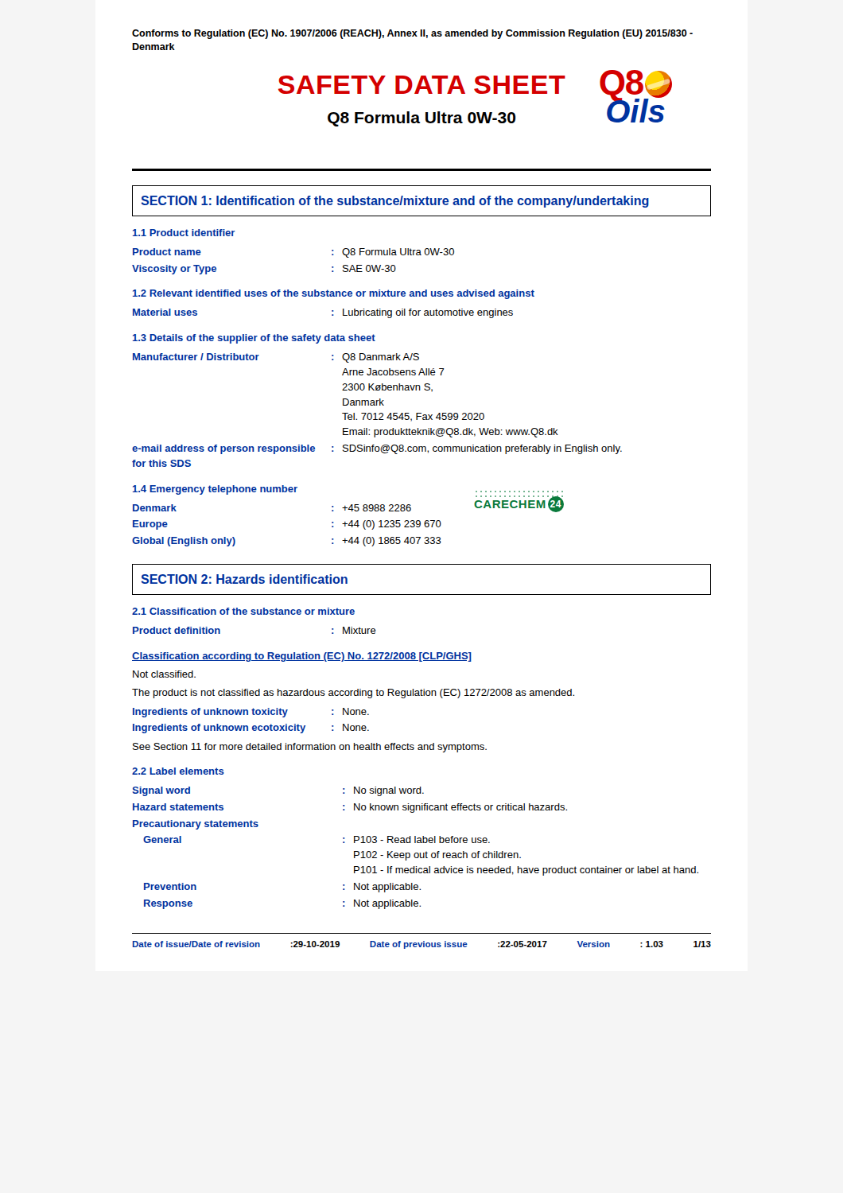Conforms to Regulation (EC) No. 1907/2006 (REACH), Annex II, as amended by Commission Regulation (EU) 2015/830 - Denmark
SAFETY DATA SHEET
Q8 Formula Ultra 0W-30
Q8
Oils
SECTION 1: Identification of the substance/mixture and of the company/undertaking
1.1 Product identifier
| Product name | : | Q8 Formula Ultra 0W-30 |
| Viscosity or Type | : | SAE 0W-30 |
1.2 Relevant identified uses of the substance or mixture and uses advised against
| Material uses | : | Lubricating oil for automotive engines |
1.3 Details of the supplier of the safety data sheet
| Manufacturer / Distributor | : | Q8 Danmark A/S Arne Jacobsens Allé 7 2300 København S, Danmark Tel. 7012 4545, Fax 4599 2020 Email: produktteknik@Q8.dk, Web: www.Q8.dk |
| e-mail address of person responsible for this SDS | : | SDSinfo@Q8.com, communication preferably in English only. |
1.4 Emergency telephone number
CARE CHEM 24
| Denmark | : | +45 8988 2286 |
| Europe | : | +44 (0) 1235 239 670 |
| Global (English only) | : | +44 (0) 1865 407 333 |
SECTION 2: Hazards identification
2.1 Classification of the substance or mixture
| Product definition | : | Mixture |
Classification according to Regulation (EC) No. 1272/2008 [CLP/GHS]
Not classified.
The product is not classified as hazardous according to Regulation (EC) 1272/2008 as amended.
| Ingredients of unknown toxicity | : | None. |
| Ingredients of unknown ecotoxicity | : | None. |
See Section 11 for more detailed information on health effects and symptoms.
2.2 Label elements
| Signal word | : | No signal word. |
| Hazard statements | : | No known significant effects or critical hazards. |
| Precautionary statements | | |
| General | : | P103 - Read label before use. P102 - Keep out of reach of children. P101 - If medical advice is needed, have product container or label at hand. |
| Prevention | : | Not applicable. |
| Response | : | Not applicable. |
Date of issue/Date of revision :29-10-2019 Date of previous issue :22-05-2017 Version : 1.03 1/13